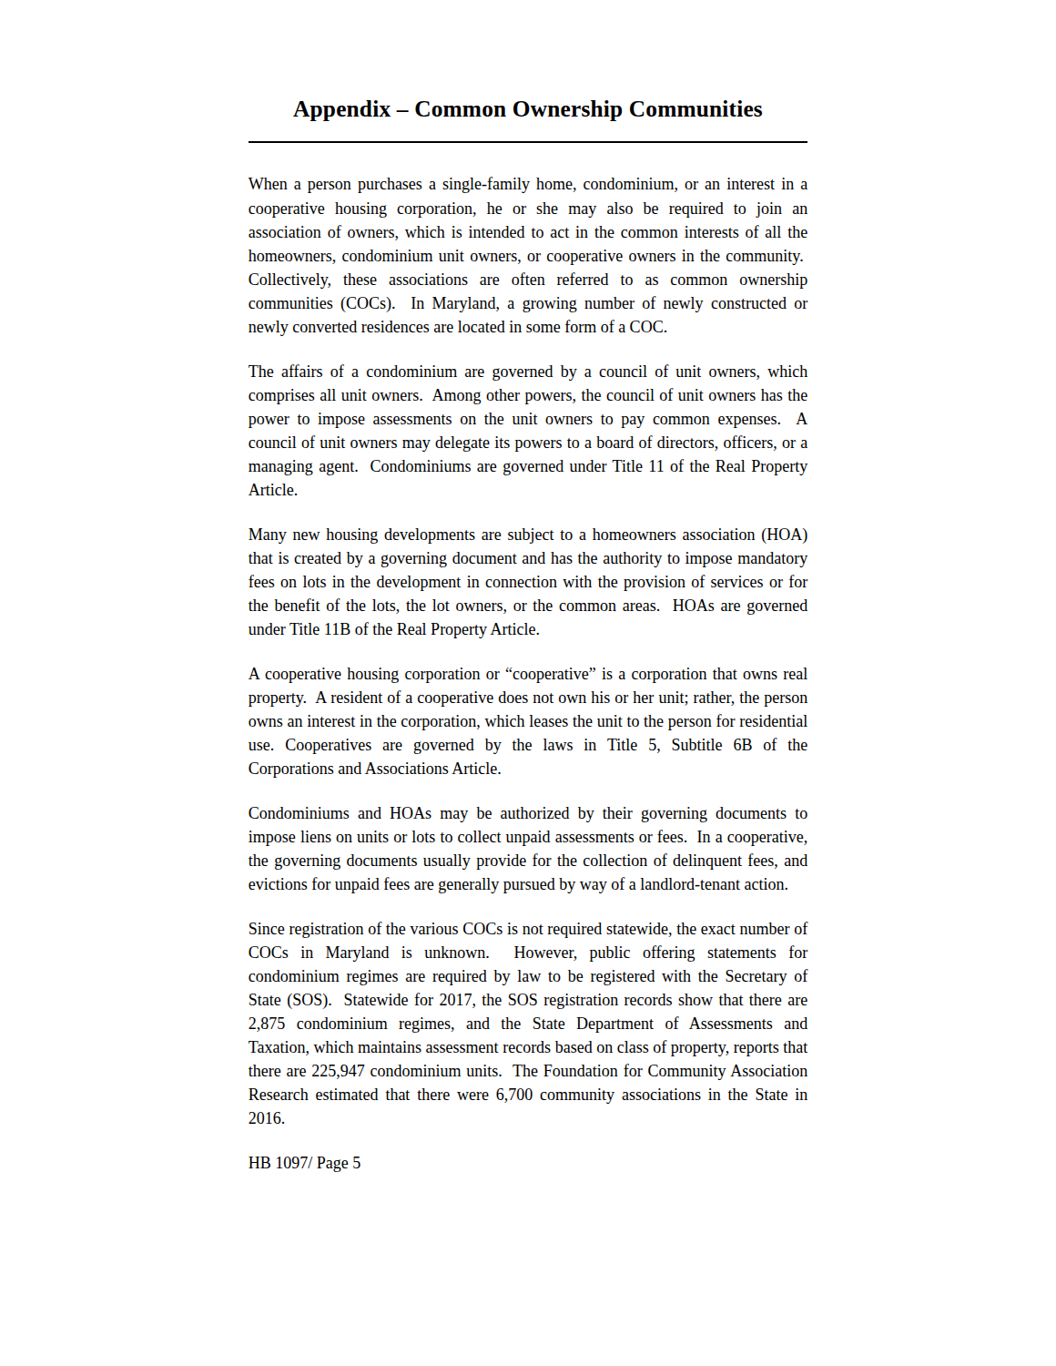Appendix – Common Ownership Communities
When a person purchases a single-family home, condominium, or an interest in a cooperative housing corporation, he or she may also be required to join an association of owners, which is intended to act in the common interests of all the homeowners, condominium unit owners, or cooperative owners in the community. Collectively, these associations are often referred to as common ownership communities (COCs). In Maryland, a growing number of newly constructed or newly converted residences are located in some form of a COC.
The affairs of a condominium are governed by a council of unit owners, which comprises all unit owners. Among other powers, the council of unit owners has the power to impose assessments on the unit owners to pay common expenses. A council of unit owners may delegate its powers to a board of directors, officers, or a managing agent. Condominiums are governed under Title 11 of the Real Property Article.
Many new housing developments are subject to a homeowners association (HOA) that is created by a governing document and has the authority to impose mandatory fees on lots in the development in connection with the provision of services or for the benefit of the lots, the lot owners, or the common areas. HOAs are governed under Title 11B of the Real Property Article.
A cooperative housing corporation or “cooperative” is a corporation that owns real property. A resident of a cooperative does not own his or her unit; rather, the person owns an interest in the corporation, which leases the unit to the person for residential use. Cooperatives are governed by the laws in Title 5, Subtitle 6B of the Corporations and Associations Article.
Condominiums and HOAs may be authorized by their governing documents to impose liens on units or lots to collect unpaid assessments or fees. In a cooperative, the governing documents usually provide for the collection of delinquent fees, and evictions for unpaid fees are generally pursued by way of a landlord-tenant action.
Since registration of the various COCs is not required statewide, the exact number of COCs in Maryland is unknown. However, public offering statements for condominium regimes are required by law to be registered with the Secretary of State (SOS). Statewide for 2017, the SOS registration records show that there are 2,875 condominium regimes, and the State Department of Assessments and Taxation, which maintains assessment records based on class of property, reports that there are 225,947 condominium units. The Foundation for Community Association Research estimated that there were 6,700 community associations in the State in 2016.
HB 1097/ Page 5